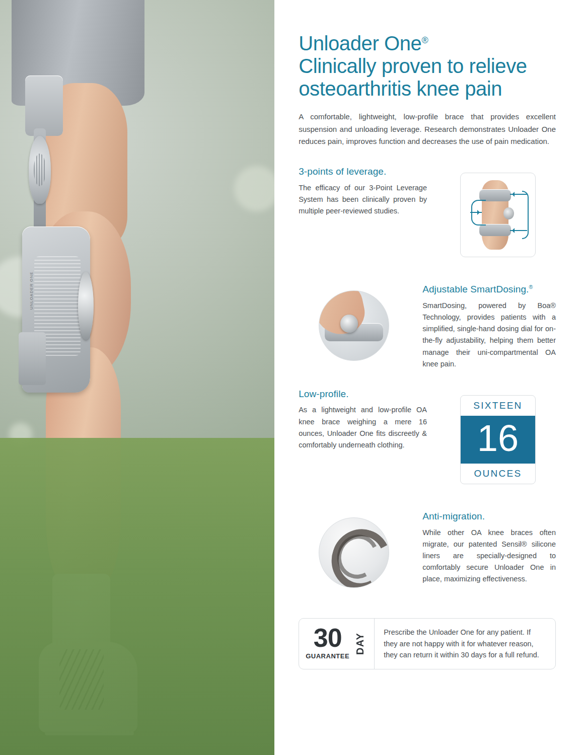UNLOADER ONE
Unloader One® Clinically proven to relieve osteoarthritis knee pain
A comfortable, lightweight, low-profile brace that provides excellent suspension and unloading leverage. Research demonstrates Unloader One reduces pain, improves function and decreases the use of pain medication.
3-points of leverage.
The efficacy of our 3-Point Leverage System has been clinically proven by multiple peer-reviewed studies.
Adjustable SmartDosing.®
SmartDosing, powered by Boa® Technology, provides patients with a simplified, single-hand dosing dial for on-the-fly adjustability, helping them better manage their uni-compartmental OA knee pain.
Low-profile.
As a lightweight and low-profile OA knee brace weighing a mere 16 ounces, Unloader One fits discreetly & comfortably underneath clothing.
SIXTEEN
16
OUNCES
Anti-migration.
While other OA knee braces often migrate, our patented Sensil® silicone liners are specially-designed to comfortably secure Unloader One in place, maximizing effectiveness.
30 GUARANTEE
DAY
Prescribe the Unloader One for any patient. If they are not happy with it for whatever reason, they can return it within 30 days for a full refund.